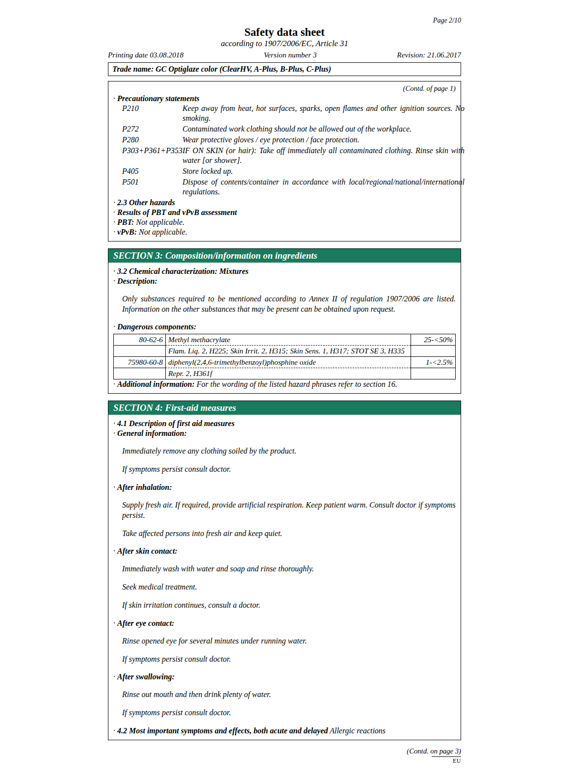Page 2/10
Safety data sheet
according to 1907/2006/EC, Article 31
Printing date 03.08.2018 Version number 3 Revision: 21.06.2017
Trade name: GC Optiglaze color (ClearHV, A-Plus, B-Plus, C-Plus)
(Contd. of page 1)
· Precautionary statements
| P210 | Keep away from heat, hot surfaces, sparks, open flames and other ignition sources. No smoking. |
| P272 | Contaminated work clothing should not be allowed out of the workplace. |
| P280 | Wear protective gloves / eye protection / face protection. |
| P303+P361+P353 | IF ON SKIN (or hair): Take off immediately all contaminated clothing. Rinse skin with water [or shower]. |
| P405 | Store locked up. |
| P501 | Dispose of contents/container in accordance with local/regional/national/international regulations. |
· 2.3 Other hazards
· Results of PBT and vPvB assessment
· PBT: Not applicable.
· vPvB: Not applicable.
SECTION 3: Composition/information on ingredients
· 3.2 Chemical characterization: Mixtures
· Description:
Only substances required to be mentioned according to Annex II of regulation 1907/2006 are listed. Information on the other substances that may be present can be obtained upon request.
· Dangerous components:
| 80-62-6 | Methyl methacrylate | 25-<50% |
| | Flam. Liq. 2, H225; Skin Irrit. 2, H315; Skin Sens. 1, H317; STOT SE 3, H335 | |
| 75980-60-8 | diphenyl(2,4,6-trimethylbenzoyl)phosphine oxide | 1-<2.5% |
| | Repr. 2, H361f | |
· Additional information: For the wording of the listed hazard phrases refer to section 16.
SECTION 4: First-aid measures
· 4.1 Description of first aid measures
· General information:
Immediately remove any clothing soiled by the product.
If symptoms persist consult doctor.
· After inhalation:
Supply fresh air. If required, provide artificial respiration. Keep patient warm. Consult doctor if symptoms persist.
Take affected persons into fresh air and keep quiet.
· After skin contact:
Immediately wash with water and soap and rinse thoroughly.
Seek medical treatment.
If skin irritation continues, consult a doctor.
· After eye contact:
Rinse opened eye for several minutes under running water.
If symptoms persist consult doctor.
· After swallowing:
Rinse out mouth and then drink plenty of water.
If symptoms persist consult doctor.
· 4.2 Most important symptoms and effects, both acute and delayed Allergic reactions
(Contd. on page 3)
EU